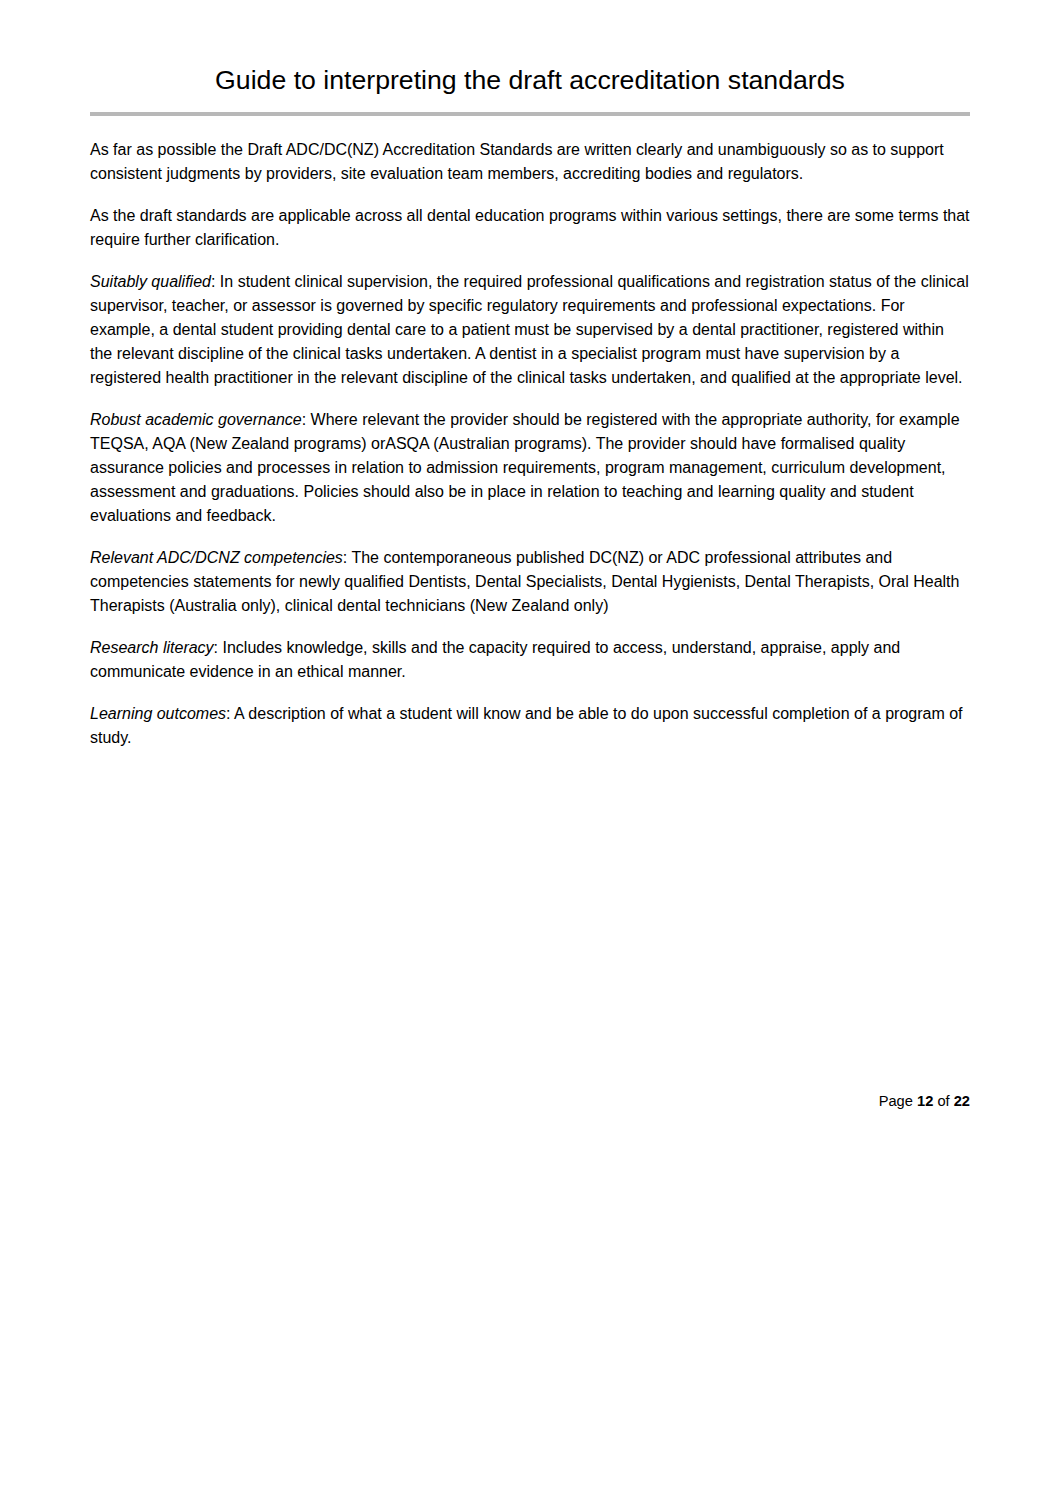Guide to interpreting the draft accreditation standards
As far as possible the Draft ADC/DC(NZ) Accreditation Standards are written clearly and unambiguously so as to support consistent judgments by providers, site evaluation team members, accrediting bodies and regulators.
As the draft standards are applicable across all dental education programs within various settings, there are some terms that require further clarification.
Suitably qualified: In student clinical supervision, the required professional qualifications and registration status of the clinical supervisor, teacher, or assessor is governed by specific regulatory requirements and professional expectations. For example, a dental student providing dental care to a patient must be supervised by a dental practitioner, registered within the relevant discipline of the clinical tasks undertaken. A dentist in a specialist program must have supervision by a registered health practitioner in the relevant discipline of the clinical tasks undertaken, and qualified at the appropriate level.
Robust academic governance: Where relevant the provider should be registered with the appropriate authority, for example TEQSA, AQA (New Zealand programs) orASQA (Australian programs). The provider should have formalised quality assurance policies and processes in relation to admission requirements, program management, curriculum development, assessment and graduations. Policies should also be in place in relation to teaching and learning quality and student evaluations and feedback.
Relevant ADC/DCNZ competencies: The contemporaneous published DC(NZ) or ADC professional attributes and competencies statements for newly qualified Dentists, Dental Specialists, Dental Hygienists, Dental Therapists, Oral Health Therapists (Australia only), clinical dental technicians (New Zealand only)
Research literacy: Includes knowledge, skills and the capacity required to access, understand, appraise, apply and communicate evidence in an ethical manner.
Learning outcomes: A description of what a student will know and be able to do upon successful completion of a program of study.
Page 12 of 22